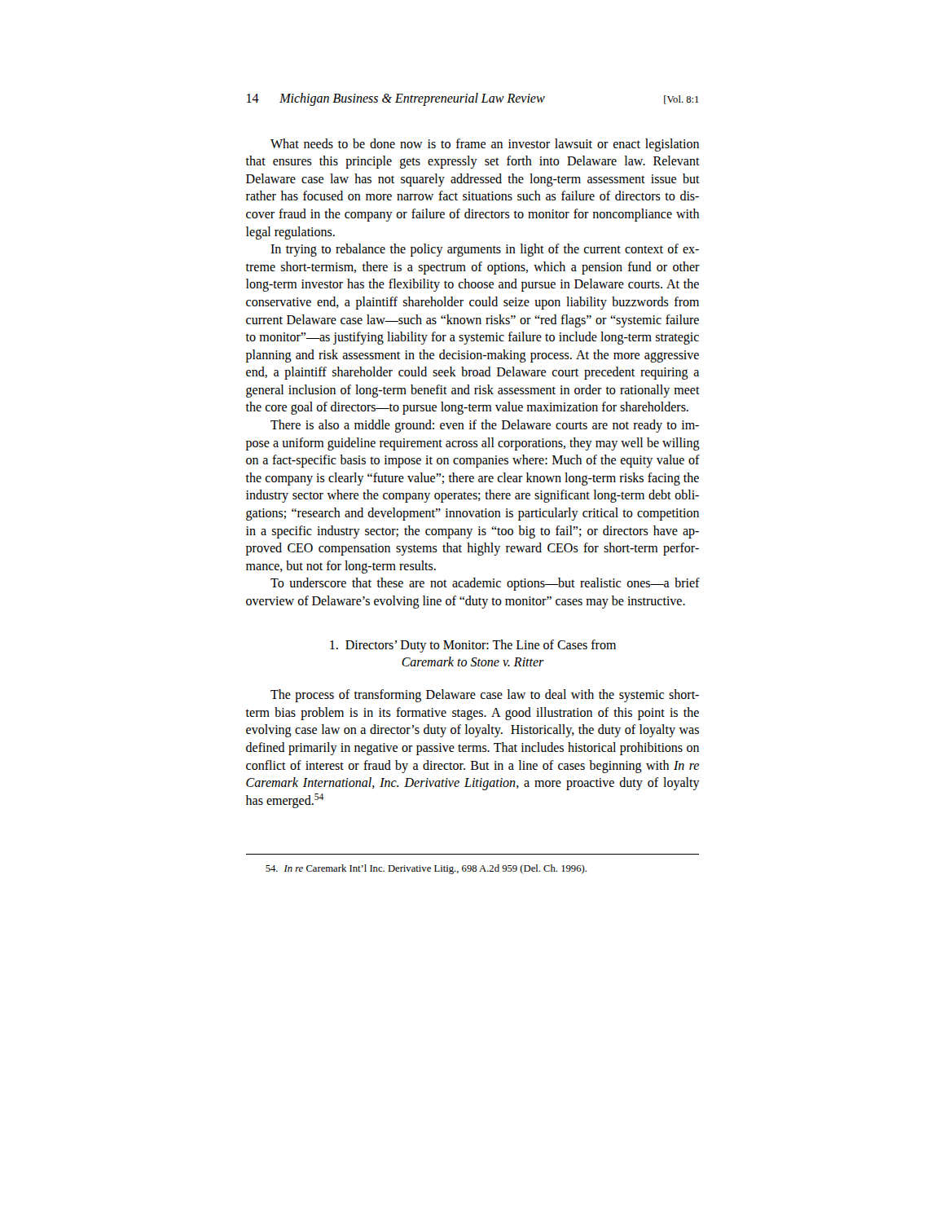14 Michigan Business & Entrepreneurial Law Review [Vol. 8:1
What needs to be done now is to frame an investor lawsuit or enact legislation that ensures this principle gets expressly set forth into Delaware law. Relevant Delaware case law has not squarely addressed the long-term assessment issue but rather has focused on more narrow fact situations such as failure of directors to discover fraud in the company or failure of directors to monitor for noncompliance with legal regulations.
In trying to rebalance the policy arguments in light of the current context of extreme short-termism, there is a spectrum of options, which a pension fund or other long-term investor has the flexibility to choose and pursue in Delaware courts. At the conservative end, a plaintiff shareholder could seize upon liability buzzwords from current Delaware case law—such as “known risks” or “red flags” or “systemic failure to monitor”—as justifying liability for a systemic failure to include long-term strategic planning and risk assessment in the decision-making process. At the more aggressive end, a plaintiff shareholder could seek broad Delaware court precedent requiring a general inclusion of long-term benefit and risk assessment in order to rationally meet the core goal of directors—to pursue long-term value maximization for shareholders.
There is also a middle ground: even if the Delaware courts are not ready to impose a uniform guideline requirement across all corporations, they may well be willing on a fact-specific basis to impose it on companies where: Much of the equity value of the company is clearly “future value”; there are clear known long-term risks facing the industry sector where the company operates; there are significant long-term debt obligations; “research and development” innovation is particularly critical to competition in a specific industry sector; the company is “too big to fail”; or directors have approved CEO compensation systems that highly reward CEOs for short-term performance, but not for long-term results.
To underscore that these are not academic options—but realistic ones—a brief overview of Delaware’s evolving line of “duty to monitor” cases may be instructive.
1. Directors’ Duty to Monitor: The Line of Cases from Caremark to Stone v. Ritter
The process of transforming Delaware case law to deal with the systemic short-term bias problem is in its formative stages. A good illustration of this point is the evolving case law on a director’s duty of loyalty. Historically, the duty of loyalty was defined primarily in negative or passive terms. That includes historical prohibitions on conflict of interest or fraud by a director. But in a line of cases beginning with In re Caremark International, Inc. Derivative Litigation, a more proactive duty of loyalty has emerged.54
54. In re Caremark Int’l Inc. Derivative Litig., 698 A.2d 959 (Del. Ch. 1996).